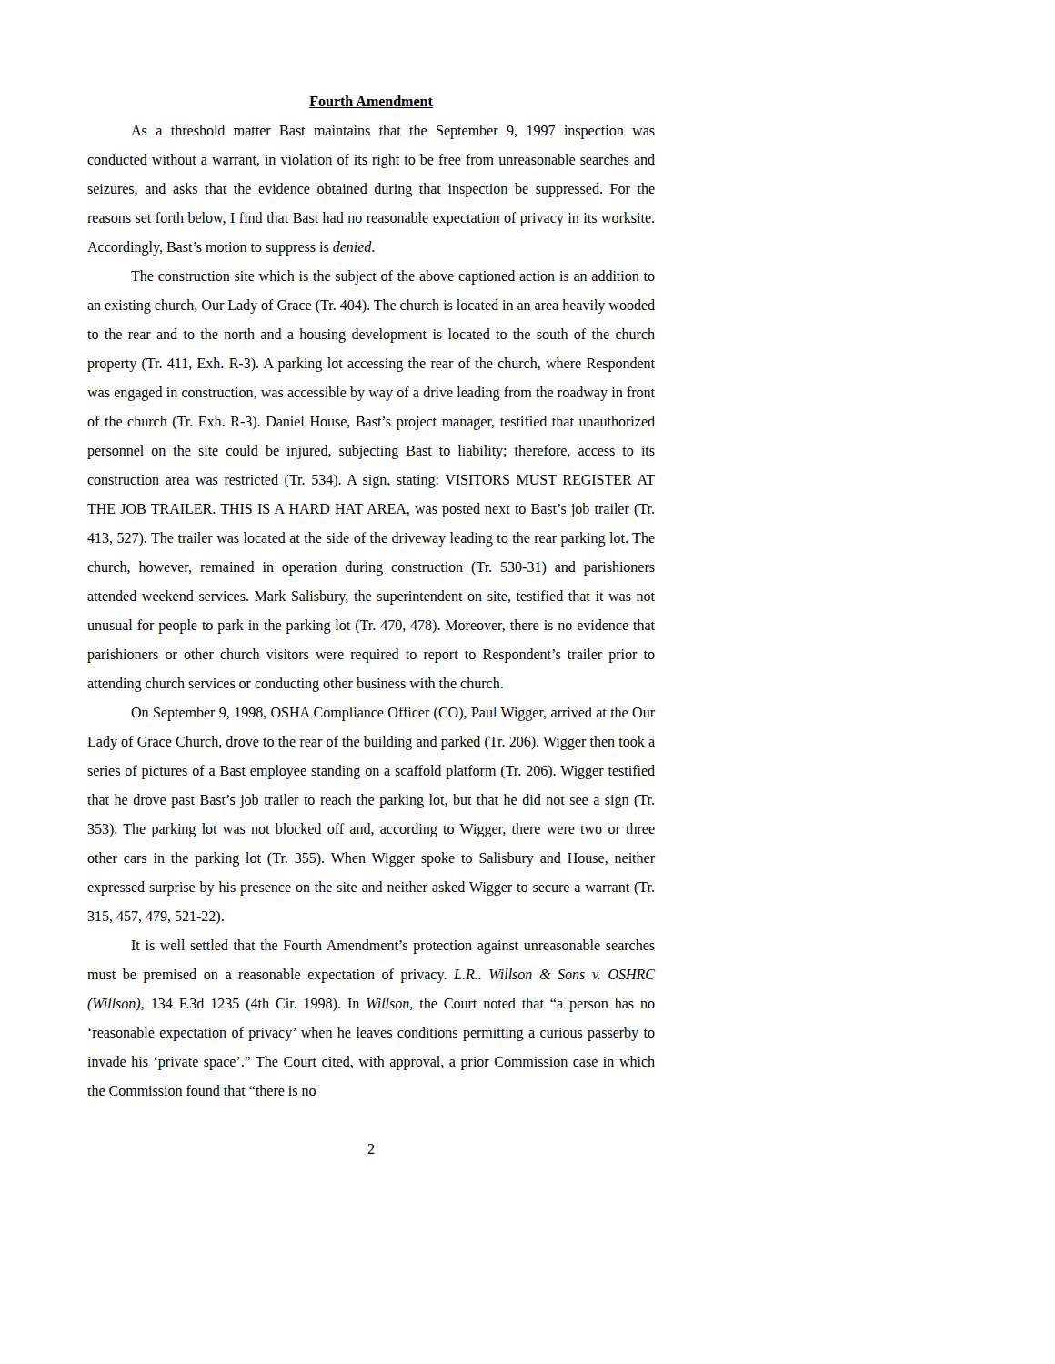Fourth Amendment
As a threshold matter Bast maintains that the September 9, 1997 inspection was conducted without a warrant, in violation of its right to be free from unreasonable searches and seizures, and asks that the evidence obtained during that inspection be suppressed. For the reasons set forth below, I find that Bast had no reasonable expectation of privacy in its worksite. Accordingly, Bast’s motion to suppress is denied.
The construction site which is the subject of the above captioned action is an addition to an existing church, Our Lady of Grace (Tr. 404). The church is located in an area heavily wooded to the rear and to the north and a housing development is located to the south of the church property (Tr. 411, Exh. R-3). A parking lot accessing the rear of the church, where Respondent was engaged in construction, was accessible by way of a drive leading from the roadway in front of the church (Tr. Exh. R-3). Daniel House, Bast’s project manager, testified that unauthorized personnel on the site could be injured, subjecting Bast to liability; therefore, access to its construction area was restricted (Tr. 534). A sign, stating: VISITORS MUST REGISTER AT THE JOB TRAILER. THIS IS A HARD HAT AREA, was posted next to Bast’s job trailer (Tr. 413, 527). The trailer was located at the side of the driveway leading to the rear parking lot. The church, however, remained in operation during construction (Tr. 530-31) and parishioners attended weekend services. Mark Salisbury, the superintendent on site, testified that it was not unusual for people to park in the parking lot (Tr. 470, 478). Moreover, there is no evidence that parishioners or other church visitors were required to report to Respondent’s trailer prior to attending church services or conducting other business with the church.
On September 9, 1998, OSHA Compliance Officer (CO), Paul Wigger, arrived at the Our Lady of Grace Church, drove to the rear of the building and parked (Tr. 206). Wigger then took a series of pictures of a Bast employee standing on a scaffold platform (Tr. 206). Wigger testified that he drove past Bast’s job trailer to reach the parking lot, but that he did not see a sign (Tr. 353). The parking lot was not blocked off and, according to Wigger, there were two or three other cars in the parking lot (Tr. 355). When Wigger spoke to Salisbury and House, neither expressed surprise by his presence on the site and neither asked Wigger to secure a warrant (Tr. 315, 457, 479, 521-22).
It is well settled that the Fourth Amendment’s protection against unreasonable searches must be premised on a reasonable expectation of privacy. L.R.. Willson & Sons v. OSHRC (Willson), 134 F.3d 1235 (4th Cir. 1998). In Willson, the Court noted that “a person has no ‘reasonable expectation of privacy’ when he leaves conditions permitting a curious passerby to invade his ‘private space’.” The Court cited, with approval, a prior Commission case in which the Commission found that “there is no
2